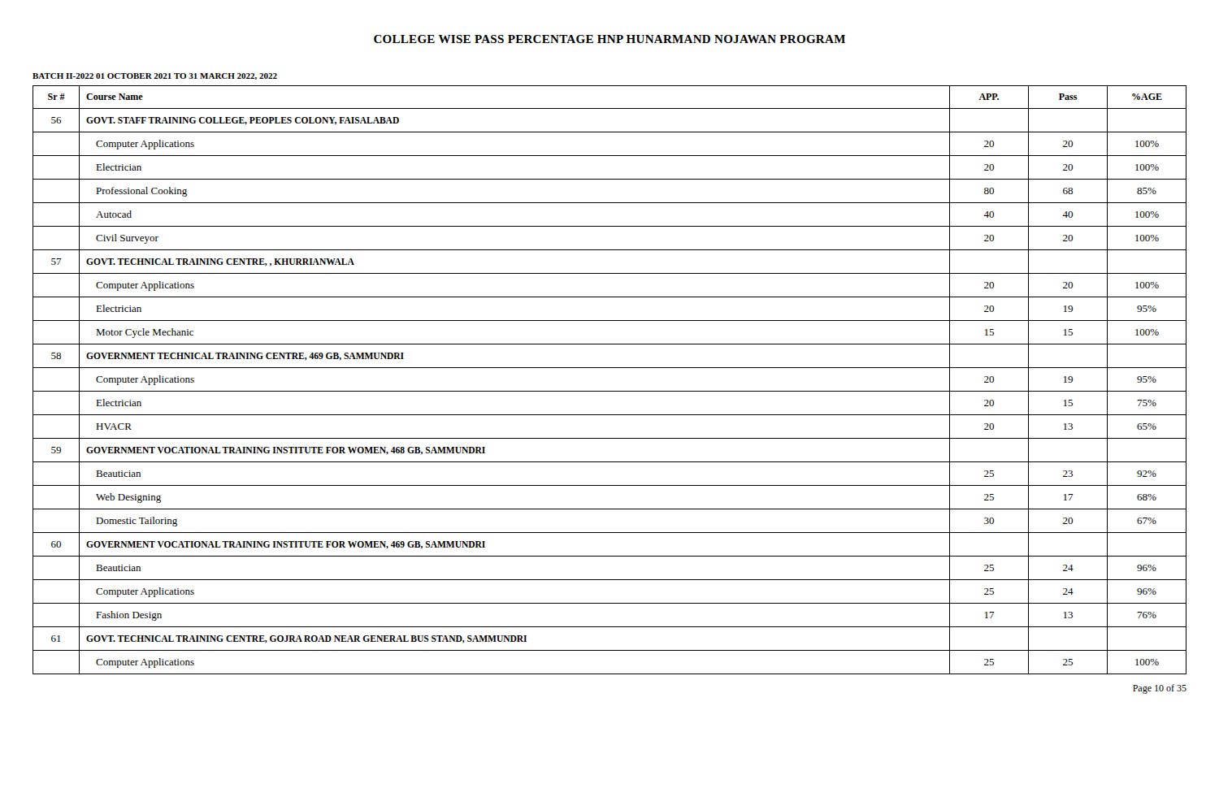COLLEGE WISE PASS PERCENTAGE HNP HUNARMAND NOJAWAN PROGRAM
BATCH II-2022 01 OCTOBER 2021 TO 31 MARCH 2022, 2022
| Sr # | Course Name | APP. | Pass | %AGE |
| --- | --- | --- | --- | --- |
| 56 | GOVT. STAFF TRAINING COLLEGE, PEOPLES COLONY, FAISALABAD | | | |
| | Computer Applications | 20 | 20 | 100% |
| | Electrician | 20 | 20 | 100% |
| | Professional Cooking | 80 | 68 | 85% |
| | Autocad | 40 | 40 | 100% |
| | Civil Surveyor | 20 | 20 | 100% |
| 57 | GOVT. TECHNICAL TRAINING CENTRE, , KHURRIANWALA | | | |
| | Computer Applications | 20 | 20 | 100% |
| | Electrician | 20 | 19 | 95% |
| | Motor Cycle Mechanic | 15 | 15 | 100% |
| 58 | GOVERNMENT TECHNICAL TRAINING CENTRE, 469 GB, SAMMUNDRI | | | |
| | Computer Applications | 20 | 19 | 95% |
| | Electrician | 20 | 15 | 75% |
| | HVACR | 20 | 13 | 65% |
| 59 | GOVERNMENT VOCATIONAL TRAINING INSTITUTE FOR WOMEN, 468 GB, SAMMUNDRI | | | |
| | Beautician | 25 | 23 | 92% |
| | Web Designing | 25 | 17 | 68% |
| | Domestic Tailoring | 30 | 20 | 67% |
| 60 | GOVERNMENT VOCATIONAL TRAINING INSTITUTE FOR WOMEN, 469 GB, SAMMUNDRI | | | |
| | Beautician | 25 | 24 | 96% |
| | Computer Applications | 25 | 24 | 96% |
| | Fashion Design | 17 | 13 | 76% |
| 61 | GOVT. TECHNICAL TRAINING CENTRE, GOJRA ROAD NEAR GENERAL BUS STAND, SAMMUNDRI | | | |
| | Computer Applications | 25 | 25 | 100% |
Page 10 of 35